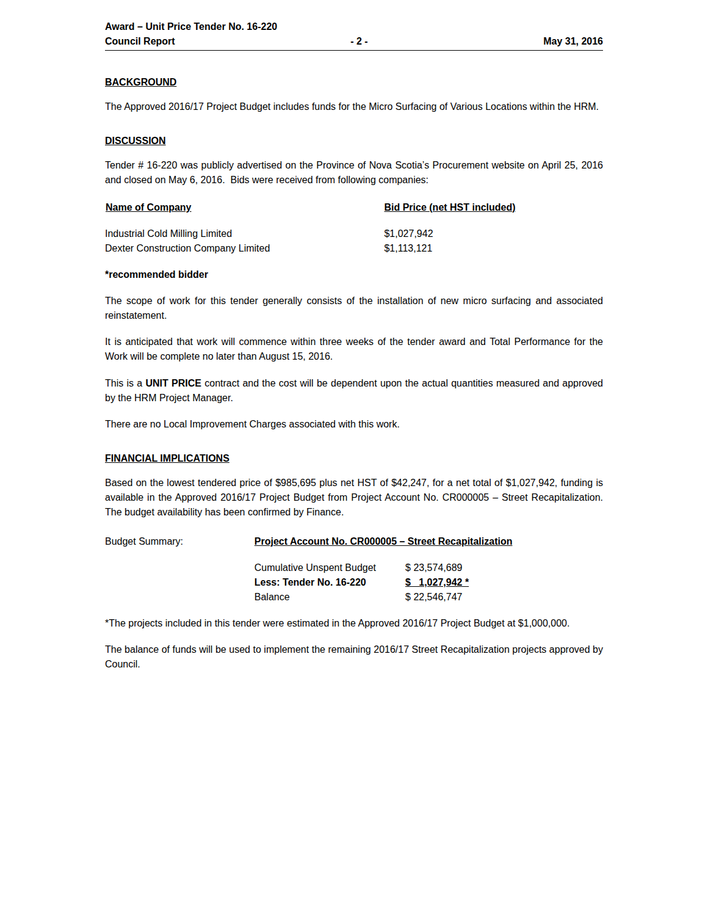Award – Unit Price Tender No. 16-220
Council Report - 2 - May 31, 2016
BACKGROUND
The Approved 2016/17 Project Budget includes funds for the Micro Surfacing of Various Locations within the HRM.
DISCUSSION
Tender # 16-220 was publicly advertised on the Province of Nova Scotia’s Procurement website on April 25, 2016 and closed on May 6, 2016. Bids were received from following companies:
| Name of Company | Bid Price (net HST included) |
| --- | --- |
| Industrial Cold Milling Limited | $1,027,942 |
| Dexter Construction Company Limited | $1,113,121 |
*recommended bidder
The scope of work for this tender generally consists of the installation of new micro surfacing and associated reinstatement.
It is anticipated that work will commence within three weeks of the tender award and Total Performance for the Work will be complete no later than August 15, 2016.
This is a UNIT PRICE contract and the cost will be dependent upon the actual quantities measured and approved by the HRM Project Manager.
There are no Local Improvement Charges associated with this work.
FINANCIAL IMPLICATIONS
Based on the lowest tendered price of $985,695 plus net HST of $42,247, for a net total of $1,027,942, funding is available in the Approved 2016/17 Project Budget from Project Account No. CR000005 – Street Recapitalization. The budget availability has been confirmed by Finance.
Budget Summary: Project Account No. CR000005 – Street Recapitalization
| Cumulative Unspent Budget | $ 23,574,689 |
| Less: Tender No. 16-220 | $ 1,027,942 * |
| Balance | $ 22,546,747 |
*The projects included in this tender were estimated in the Approved 2016/17 Project Budget at $1,000,000.
The balance of funds will be used to implement the remaining 2016/17 Street Recapitalization projects approved by Council.